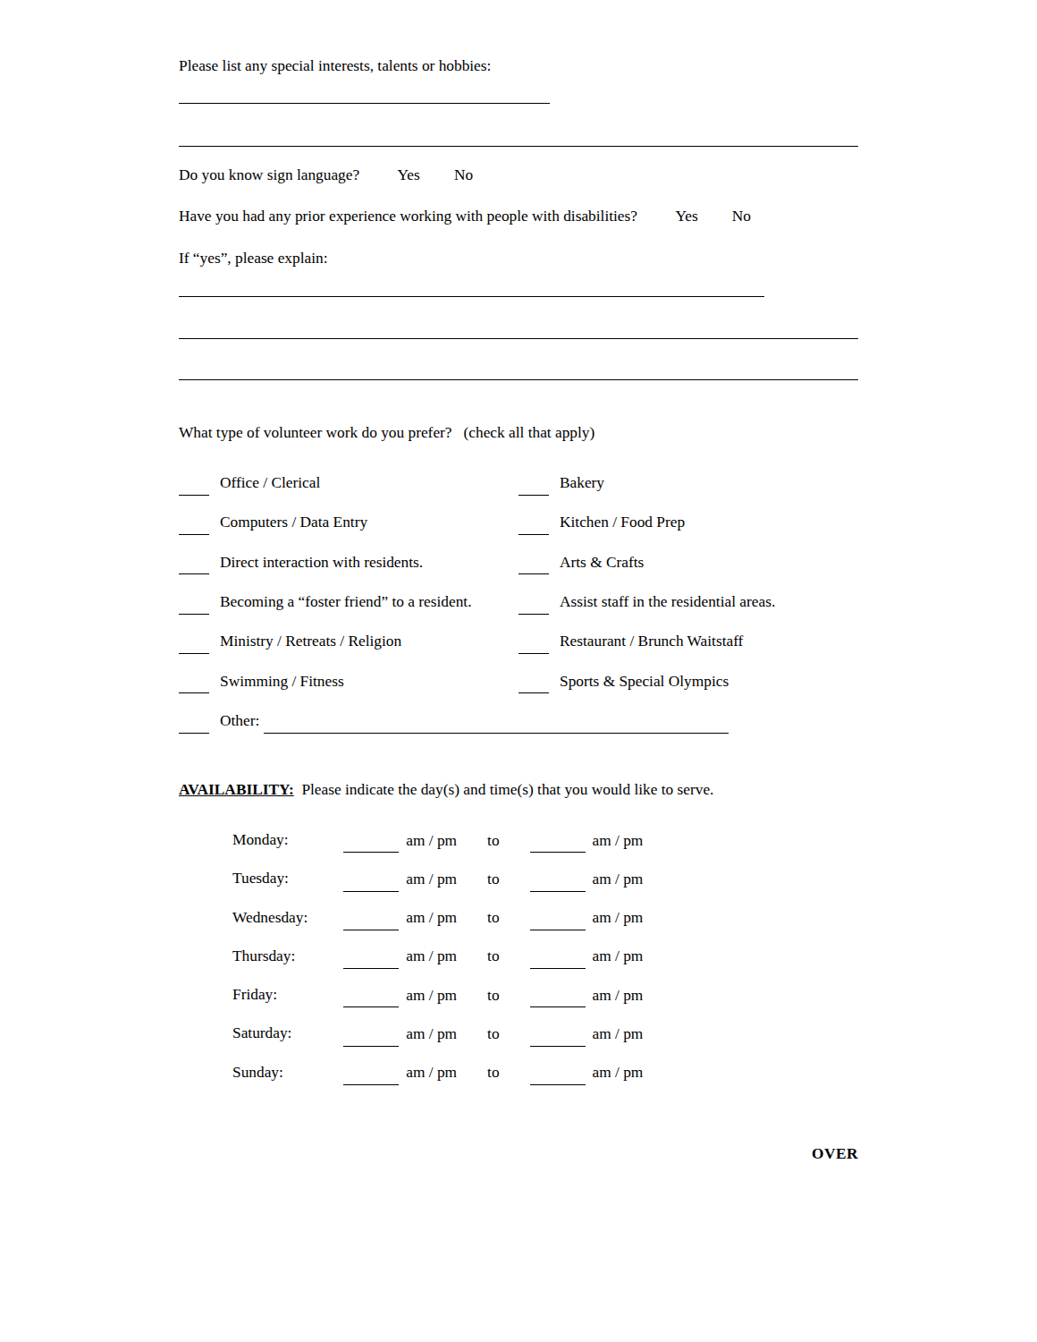Please list any special interests, talents or hobbies:
Do you know sign language? Yes No
Have you had any prior experience working with people with disabilities? Yes No
If “yes”, please explain:
What type of volunteer work do you prefer? (check all that apply)
| Office / Clerical | Bakery |
| Computers / Data Entry | Kitchen / Food Prep |
| Direct interaction with residents. | Arts & Crafts |
| Becoming a “foster friend” to a resident. | Assist staff in the residential areas. |
| Ministry / Retreats / Religion | Restaurant / Brunch Waitstaff |
| Swimming / Fitness | Sports & Special Olympics |
| Other: |
AVAILABILITY: Please indicate the day(s) and time(s) that you would like to serve.
| Monday: | am / pm to am / pm |
| Tuesday: | am / pm to am / pm |
| Wednesday: | am / pm to am / pm |
| Thursday: | am / pm to am / pm |
| Friday: | am / pm to am / pm |
| Saturday: | am / pm to am / pm |
| Sunday: | am / pm to am / pm |
OVER